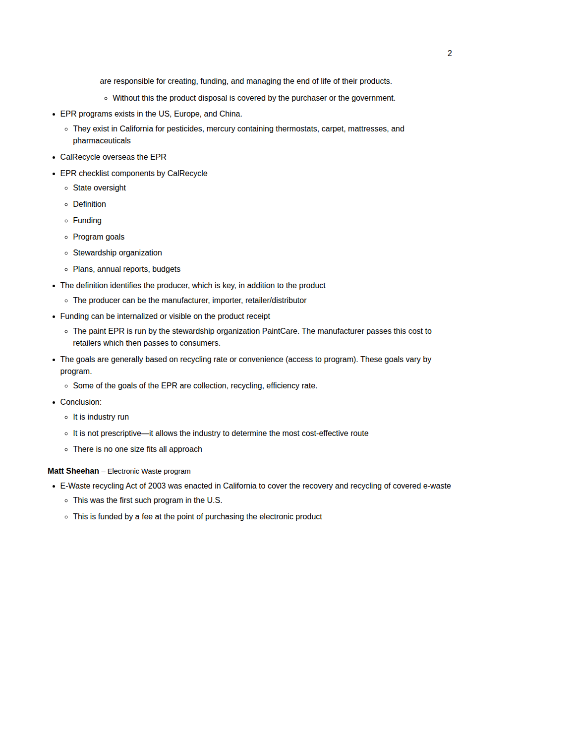2
are responsible for creating, funding, and managing the end of life of their products.
Without this the product disposal is covered by the purchaser or the government.
EPR programs exists in the US, Europe, and China.
They exist in California for pesticides, mercury containing thermostats, carpet, mattresses, and pharmaceuticals
CalRecycle overseas the EPR
EPR checklist components by CalRecycle
State oversight
Definition
Funding
Program goals
Stewardship organization
Plans, annual reports, budgets
The definition identifies the producer, which is key, in addition to the product
The producer can be the manufacturer, importer, retailer/distributor
Funding can be internalized or visible on the product receipt
The paint EPR is run by the stewardship organization PaintCare. The manufacturer passes this cost to retailers which then passes to consumers.
The goals are generally based on recycling rate or convenience (access to program). These goals vary by program.
Some of the goals of the EPR are collection, recycling, efficiency rate.
Conclusion:
It is industry run
It is not prescriptive—it allows the industry to determine the most cost-effective route
There is no one size fits all approach
Matt Sheehan – Electronic Waste program
E-Waste recycling Act of 2003 was enacted in California to cover the recovery and recycling of covered e-waste
This was the first such program in the U.S.
This is funded by a fee at the point of purchasing the electronic product